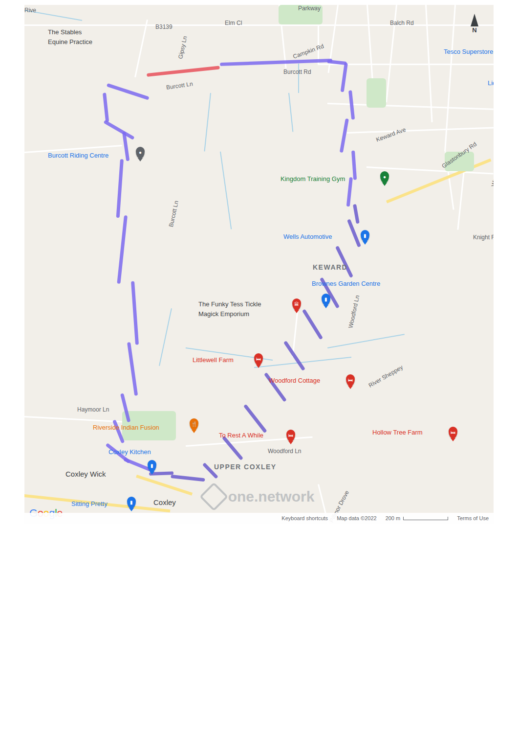●
●
▮
▮
▮
▮
▮
🍴
🛏
🛏
🛏
🛏
🏛
Rive
B3139
Elm Cl
Gipsy Ln
Campkin Rd
Burcott Rd
Burcott Ln
Burcott Ln
Balch Rd
Keward Ave
Glastonbury Rd
Wand Rd
Knight Rd
Woodford Ln
River Sheppey
Haymoor Ln
Woodford Ln
Pillmor Drove
Parkway
Nicker St
Key
The Stables
Equine Practice
Tesco Superstore
Lidl
Kingdom Training Gym
Burcott Riding Centre
Wells Automotive
KEWARD
Brownes Garden Centre
The Funky Tess Tickle
Magick Emporium
Littlewell Farm
Woodford Cottage
Hollow Tree Farm
To Rest A While
Riverside Indian Fusion
Coxley Kitchen
Sitting Pretty
Coxley Wick
Coxley
UPPER COXLEY
Wells
N
one.network
Google
Keyboard shortcuts Map data ©2022 200 m Terms of Use